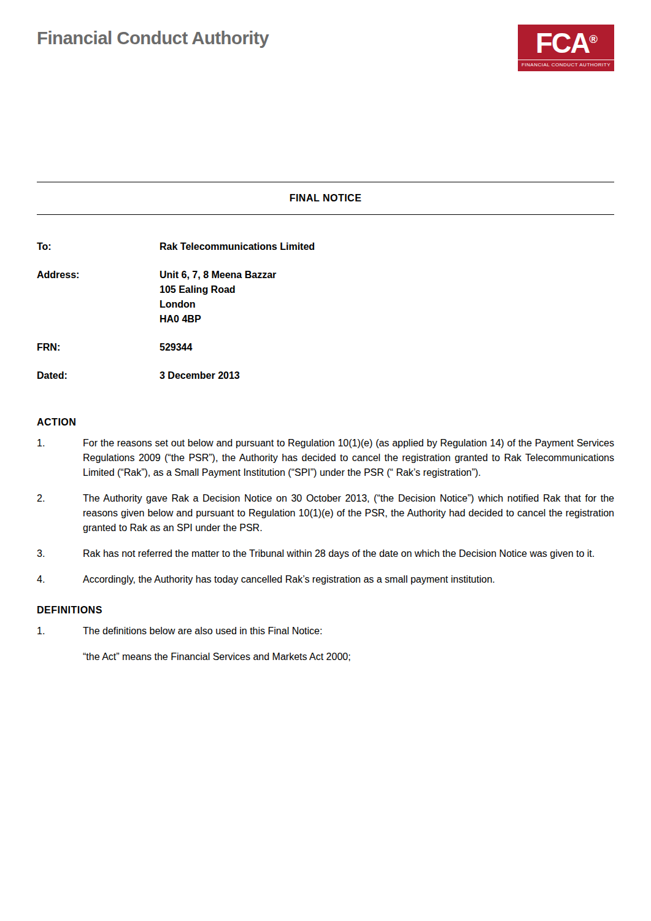Financial Conduct Authority
FCA®
FINANCIAL CONDUCT AUTHORITY
FINAL NOTICE
| To: | Rak Telecommunications Limited |
| Address: | Unit 6, 7, 8 Meena Bazzar 105 Ealing Road London HA0 4BP |
| FRN: | 529344 |
| Dated: | 3 December 2013 |
ACTION
For the reasons set out below and pursuant to Regulation 10(1)(e) (as applied by Regulation 14) of the Payment Services Regulations 2009 (“the PSR”), the Authority has decided to cancel the registration granted to Rak Telecommunications Limited (“Rak”), as a Small Payment Institution (“SPI”) under the PSR (“ Rak’s registration”).
The Authority gave Rak a Decision Notice on 30 October 2013, (“the Decision Notice”) which notified Rak that for the reasons given below and pursuant to Regulation 10(1)(e) of the PSR, the Authority had decided to cancel the registration granted to Rak as an SPI under the PSR.
Rak has not referred the matter to the Tribunal within 28 days of the date on which the Decision Notice was given to it.
Accordingly, the Authority has today cancelled Rak’s registration as a small payment institution.
DEFINITIONS
The definitions below are also used in this Final Notice:
“the Act” means the Financial Services and Markets Act 2000;